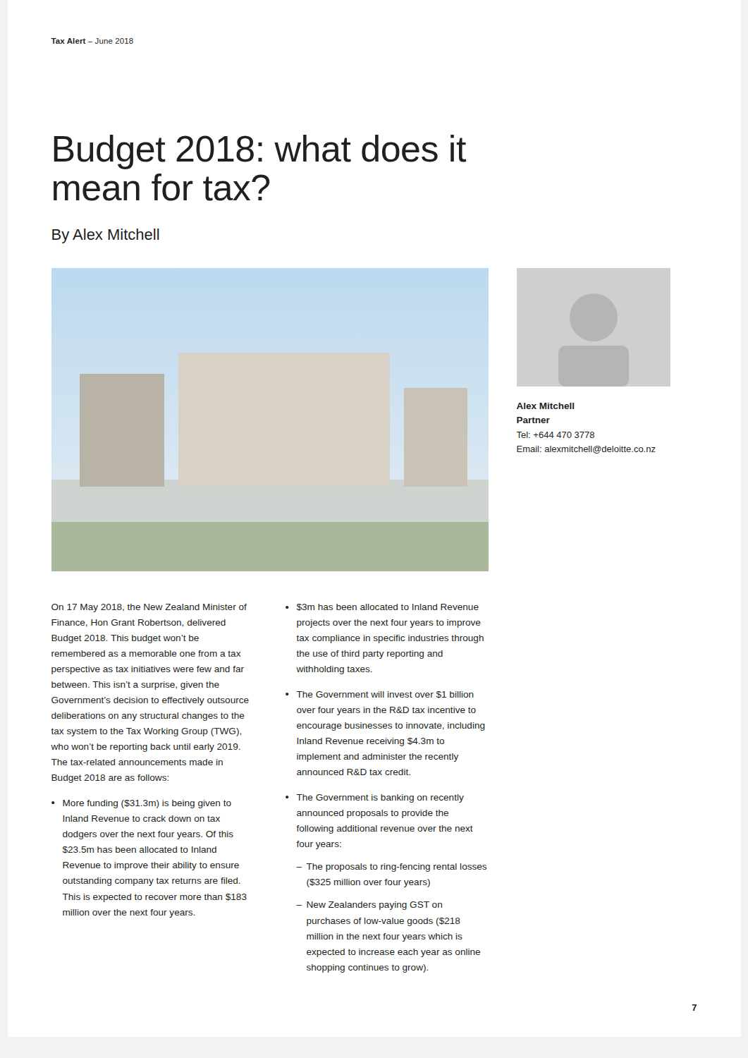Tax Alert – June 2018
Budget 2018: what does it mean for tax?
By Alex Mitchell
Alex Mitchell
Partner
Tel: +644 470 3778
Email: alexmitchell@deloitte.co.nz
On 17 May 2018, the New Zealand Minister of Finance, Hon Grant Robertson, delivered Budget 2018. This budget won’t be remembered as a memorable one from a tax perspective as tax initiatives were few and far between. This isn’t a surprise, given the Government’s decision to effectively outsource deliberations on any structural changes to the tax system to the Tax Working Group (TWG), who won’t be reporting back until early 2019. The tax-related announcements made in Budget 2018 are as follows:
More funding ($31.3m) is being given to Inland Revenue to crack down on tax dodgers over the next four years. Of this $23.5m has been allocated to Inland Revenue to improve their ability to ensure outstanding company tax returns are filed. This is expected to recover more than $183 million over the next four years.
$3m has been allocated to Inland Revenue projects over the next four years to improve tax compliance in specific industries through the use of third party reporting and withholding taxes.
The Government will invest over $1 billion over four years in the R&D tax incentive to encourage businesses to innovate, including Inland Revenue receiving $4.3m to implement and administer the recently announced R&D tax credit.
The Government is banking on recently announced proposals to provide the following additional revenue over the next four years:
The proposals to ring-fencing rental losses ($325 million over four years)
New Zealanders paying GST on purchases of low-value goods ($218 million in the next four years which is expected to increase each year as online shopping continues to grow).
7